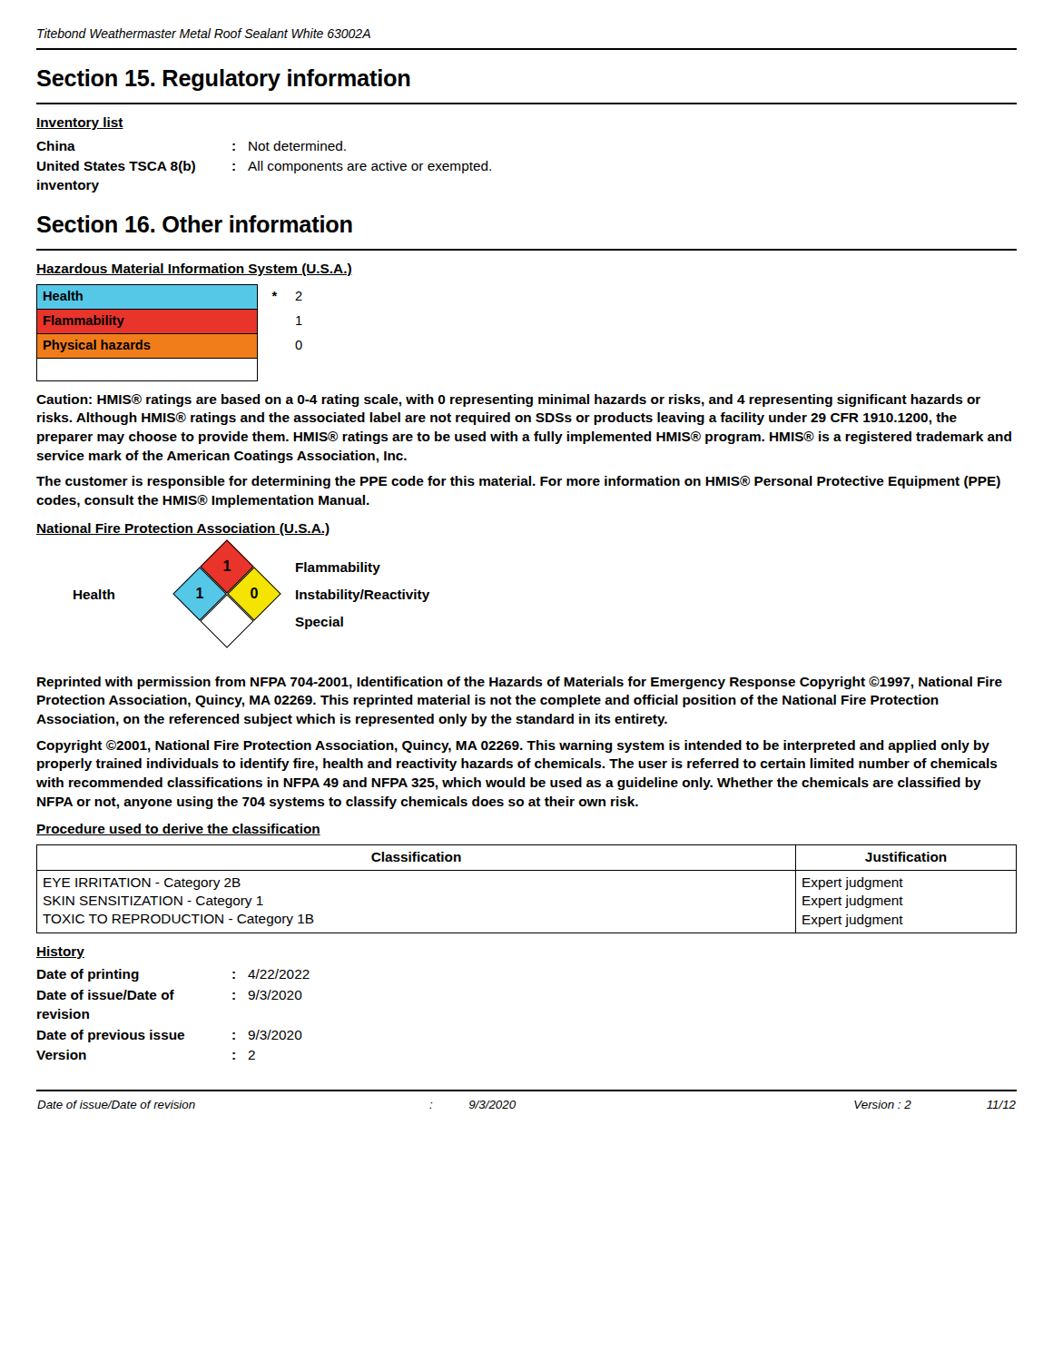Titebond Weathermaster Metal Roof Sealant White 63002A
Section 15. Regulatory information
Inventory list
| China | : | Not determined. |
| United States TSCA 8(b) inventory | : | All components are active or exempted. |
Section 16. Other information
Hazardous Material Information System (U.S.A.)
| Health | * | 2 |
| Flammability | | 1 |
| Physical hazards | | 0 |
Caution: HMIS® ratings are based on a 0-4 rating scale, with 0 representing minimal hazards or risks, and 4 representing significant hazards or risks. Although HMIS® ratings and the associated label are not required on SDSs or products leaving a facility under 29 CFR 1910.1200, the preparer may choose to provide them. HMIS® ratings are to be used with a fully implemented HMIS® program. HMIS® is a registered trademark and service mark of the American Coatings Association, Inc.
The customer is responsible for determining the PPE code for this material. For more information on HMIS® Personal Protective Equipment (PPE) codes, consult the HMIS® Implementation Manual.
National Fire Protection Association (U.S.A.)
1
1
0
Flammability
Instability/Reactivity
Special
Health
Reprinted with permission from NFPA 704-2001, Identification of the Hazards of Materials for Emergency Response Copyright ©1997, National Fire Protection Association, Quincy, MA 02269. This reprinted material is not the complete and official position of the National Fire Protection Association, on the referenced subject which is represented only by the standard in its entirety.
Copyright ©2001, National Fire Protection Association, Quincy, MA 02269. This warning system is intended to be interpreted and applied only by properly trained individuals to identify fire, health and reactivity hazards of chemicals. The user is referred to certain limited number of chemicals with recommended classifications in NFPA 49 and NFPA 325, which would be used as a guideline only. Whether the chemicals are classified by NFPA or not, anyone using the 704 systems to classify chemicals does so at their own risk.
Procedure used to derive the classification
| Classification | Justification |
| --- | --- |
| EYE IRRITATION - Category 2B SKIN SENSITIZATION - Category 1 TOXIC TO REPRODUCTION - Category 1B | Expert judgment Expert judgment Expert judgment |
History
| Date of printing | : | 4/22/2022 |
| Date of issue/Date of revision | : | 9/3/2020 |
| Date of previous issue | : | 9/3/2020 |
| Version | : | 2 |
| Date of issue/Date of revision | : | 9/3/2020 | Version : 2 | 11/12 |